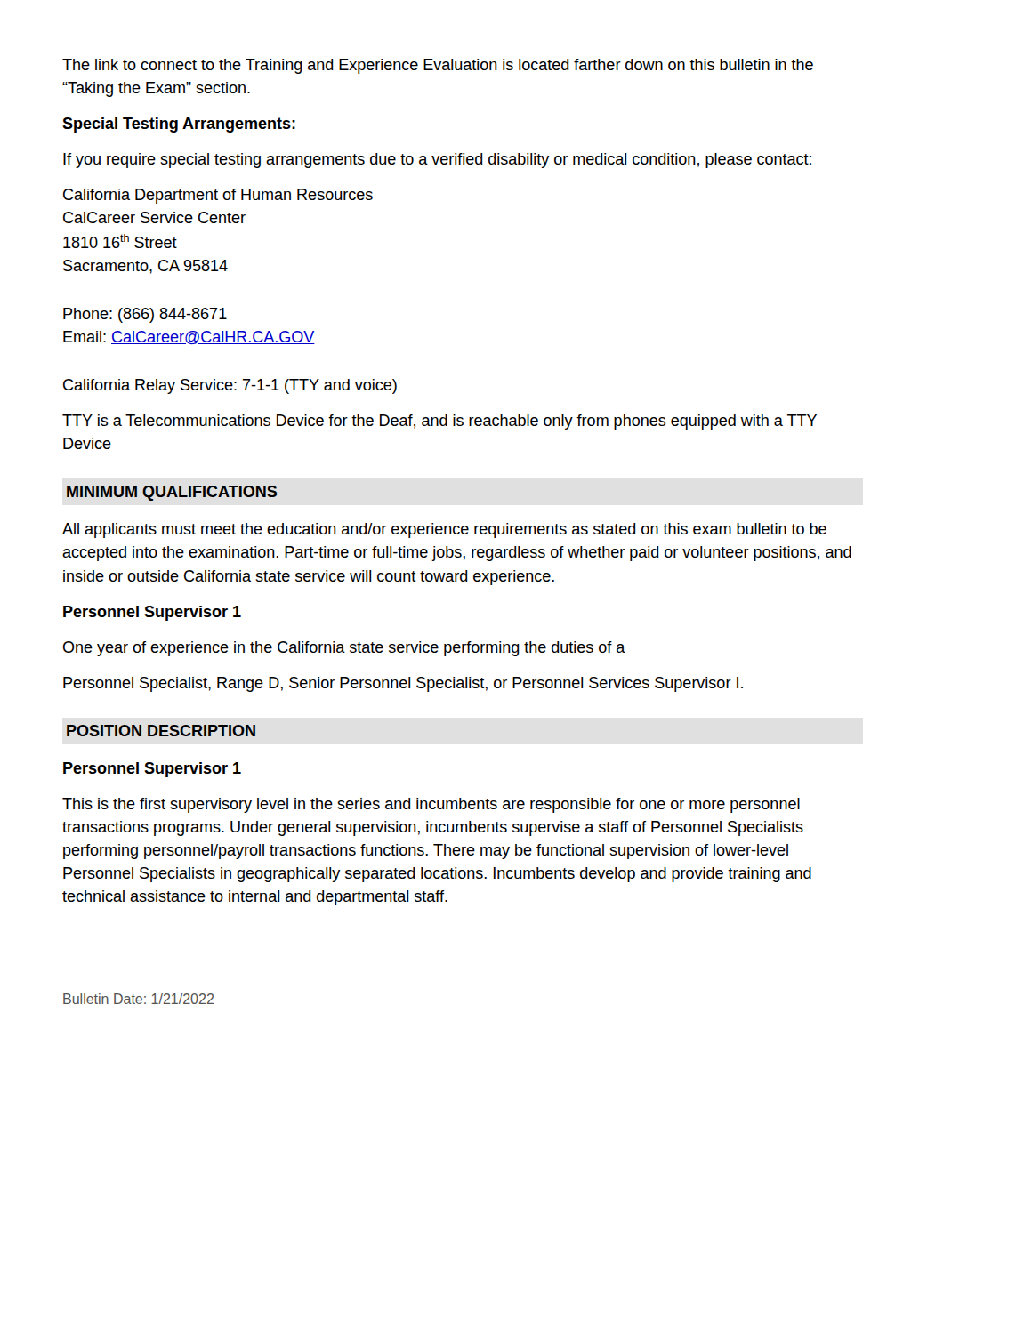The link to connect to the Training and Experience Evaluation is located farther down on this bulletin in the “Taking the Exam” section.
Special Testing Arrangements:
If you require special testing arrangements due to a verified disability or medical condition, please contact:
California Department of Human Resources
CalCareer Service Center
1810 16th Street
Sacramento, CA 95814
Phone: (866) 844-8671
Email: CalCareer@CalHR.CA.GOV
California Relay Service: 7-1-1 (TTY and voice)
TTY is a Telecommunications Device for the Deaf, and is reachable only from phones equipped with a TTY Device
MINIMUM QUALIFICATIONS
All applicants must meet the education and/or experience requirements as stated on this exam bulletin to be accepted into the examination. Part-time or full-time jobs, regardless of whether paid or volunteer positions, and inside or outside California state service will count toward experience.
Personnel Supervisor 1
One year of experience in the California state service performing the duties of a
Personnel Specialist, Range D, Senior Personnel Specialist, or Personnel Services Supervisor I.
POSITION DESCRIPTION
Personnel Supervisor 1
This is the first supervisory level in the series and incumbents are responsible for one or more personnel transactions programs. Under general supervision, incumbents supervise a staff of Personnel Specialists performing personnel/payroll transactions functions. There may be functional supervision of lower-level Personnel Specialists in geographically separated locations. Incumbents develop and provide training and technical assistance to internal and departmental staff.
Bulletin Date: 1/21/2022